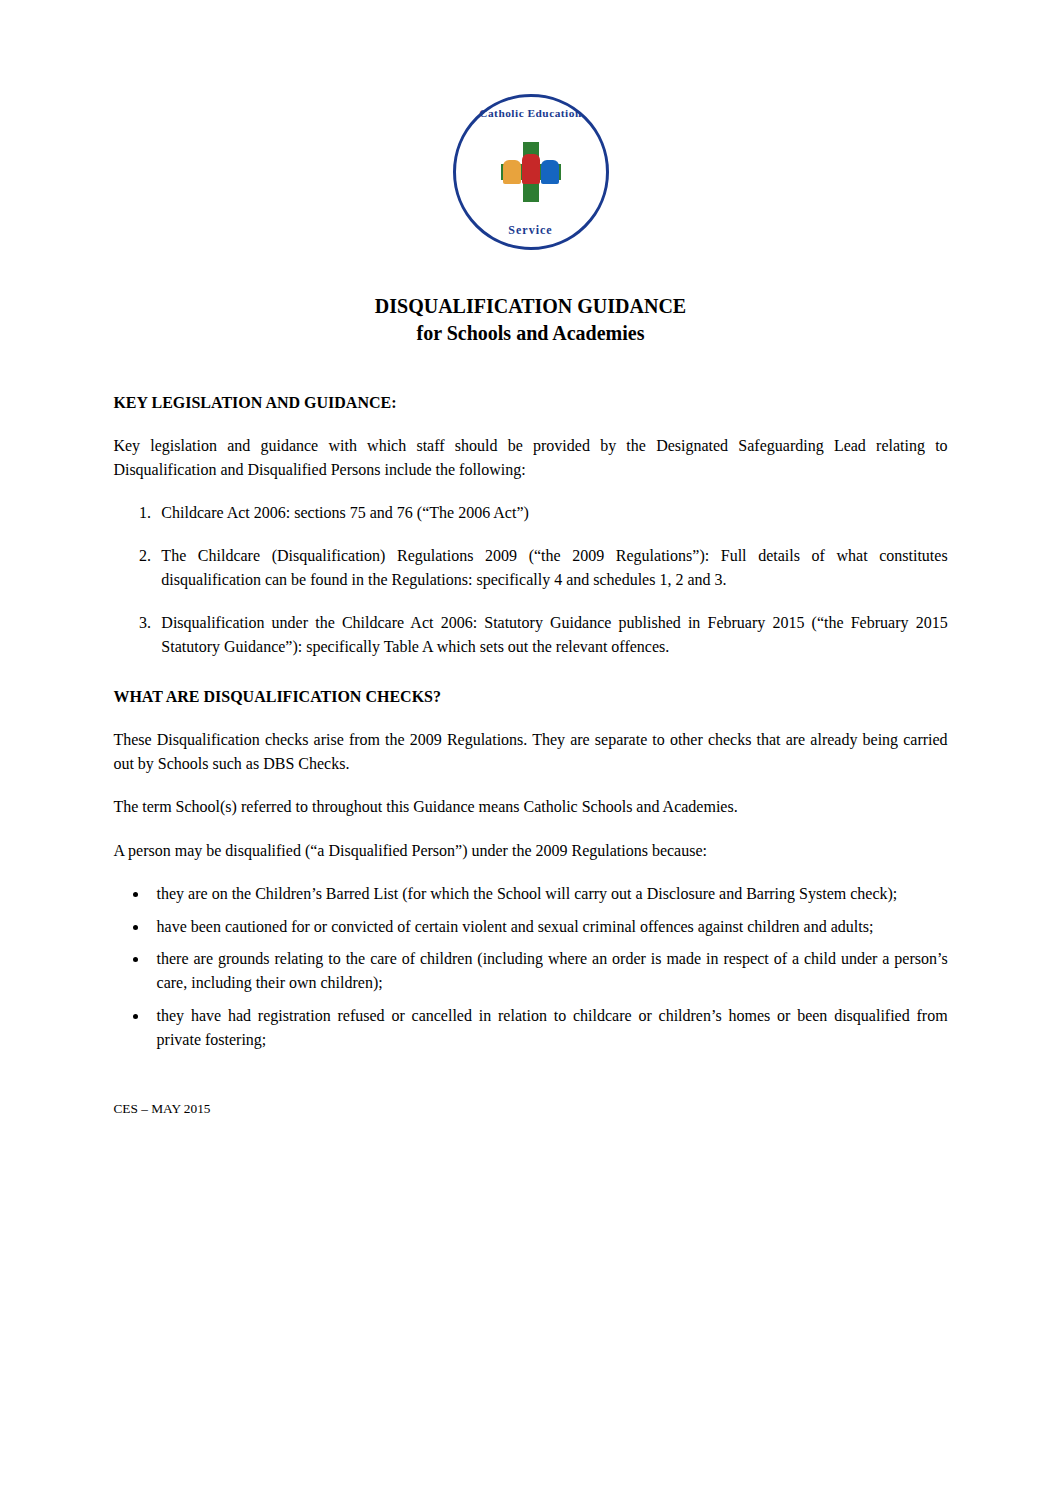Catholic Education
Service
DISQUALIFICATION GUIDANCE
for Schools and Academies
Key Legislation and Guidance:
Key legislation and guidance with which staff should be provided by the Designated Safeguarding Lead relating to Disqualification and Disqualified Persons include the following:
Childcare Act 2006: sections 75 and 76 (“The 2006 Act”)
The Childcare (Disqualification) Regulations 2009 (“the 2009 Regulations”): Full details of what constitutes disqualification can be found in the Regulations: specifically 4 and schedules 1, 2 and 3.
Disqualification under the Childcare Act 2006: Statutory Guidance published in February 2015 (“the February 2015 Statutory Guidance”): specifically Table A which sets out the relevant offences.
What are Disqualification Checks?
These Disqualification checks arise from the 2009 Regulations. They are separate to other checks that are already being carried out by Schools such as DBS Checks.
The term School(s) referred to throughout this Guidance means Catholic Schools and Academies.
A person may be disqualified (“a Disqualified Person”) under the 2009 Regulations because:
they are on the Children’s Barred List (for which the School will carry out a Disclosure and Barring System check);
have been cautioned for or convicted of certain violent and sexual criminal offences against children and adults;
there are grounds relating to the care of children (including where an order is made in respect of a child under a person’s care, including their own children);
they have had registration refused or cancelled in relation to childcare or children’s homes or been disqualified from private fostering;
CES – MAY 2015